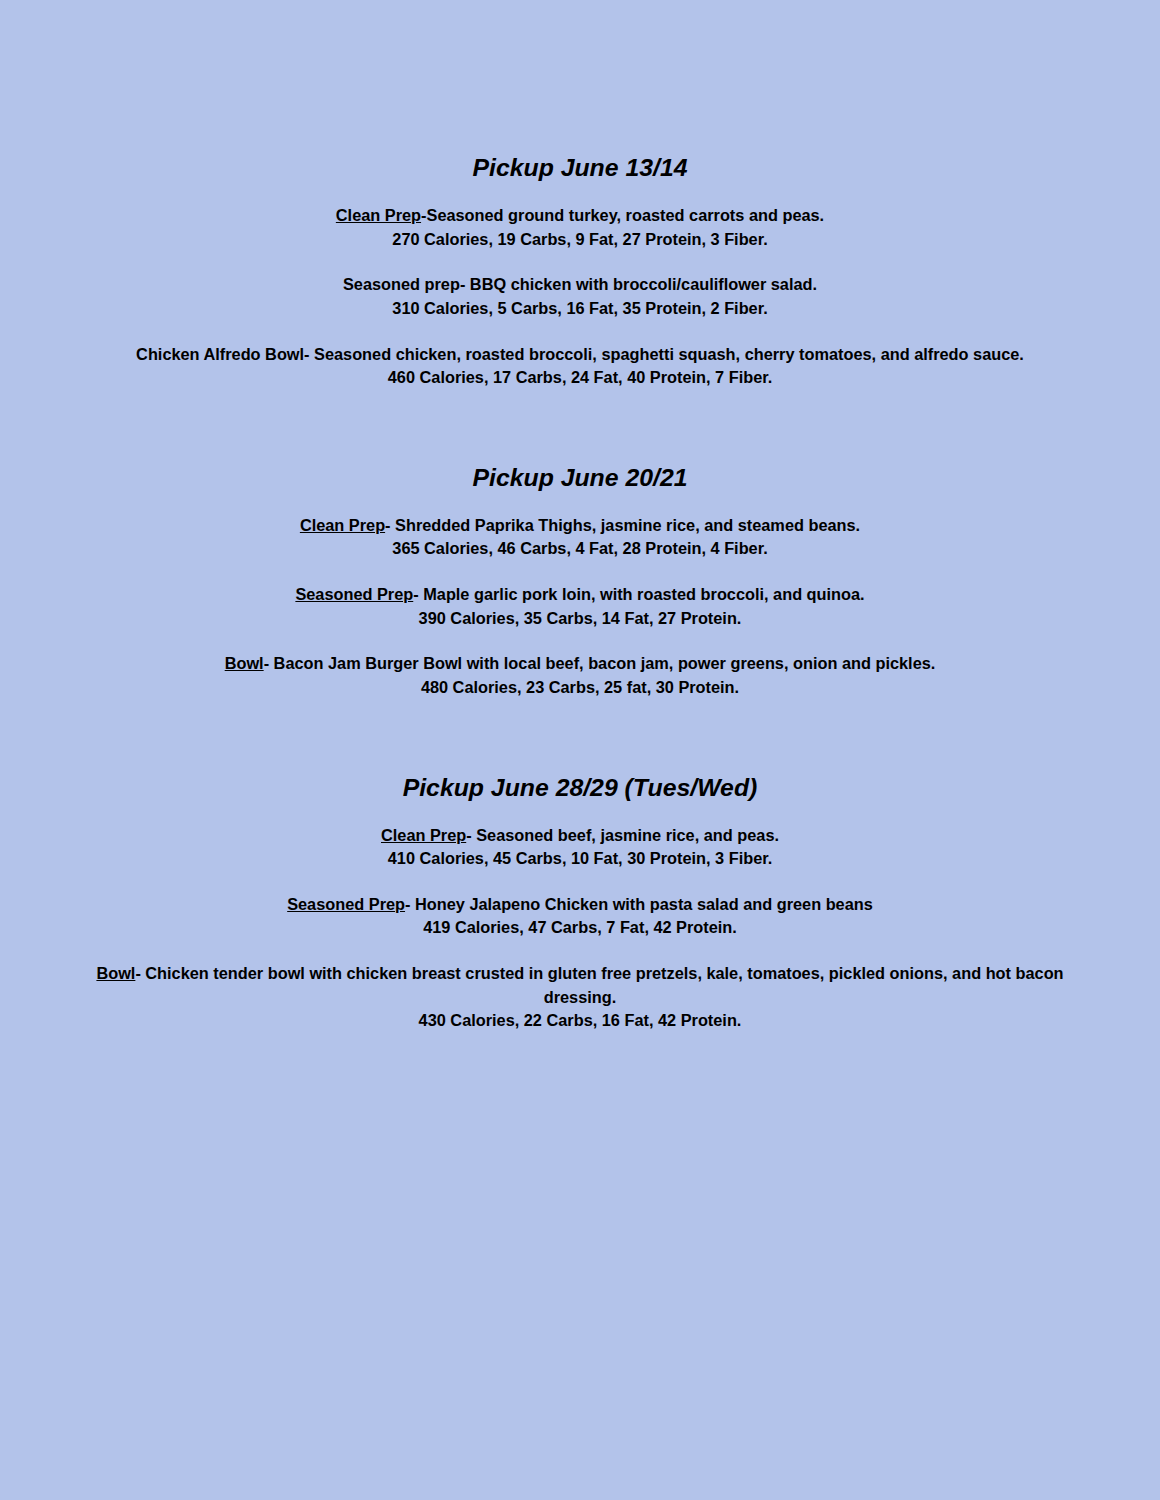Pickup June 13/14
Clean Prep-Seasoned ground turkey, roasted carrots and peas.
270 Calories, 19 Carbs, 9 Fat, 27 Protein, 3 Fiber.
Seasoned prep- BBQ chicken with broccoli/cauliflower salad.
310 Calories, 5 Carbs, 16 Fat, 35 Protein, 2 Fiber.
Chicken Alfredo Bowl- Seasoned chicken, roasted broccoli, spaghetti squash, cherry tomatoes, and alfredo sauce.
460 Calories, 17 Carbs, 24 Fat, 40 Protein, 7 Fiber.
Pickup June 20/21
Clean Prep- Shredded Paprika Thighs, jasmine rice, and steamed beans.
365 Calories, 46 Carbs, 4 Fat, 28 Protein, 4 Fiber.
Seasoned Prep- Maple garlic pork loin, with roasted broccoli, and quinoa.
390 Calories, 35 Carbs, 14 Fat, 27 Protein.
Bowl- Bacon Jam Burger Bowl with local beef, bacon jam, power greens, onion and pickles.
480 Calories, 23 Carbs, 25 fat, 30 Protein.
Pickup June 28/29 (Tues/Wed)
Clean Prep- Seasoned beef, jasmine rice, and peas.
410 Calories, 45 Carbs, 10 Fat, 30 Protein, 3 Fiber.
Seasoned Prep- Honey Jalapeno Chicken with pasta salad and green beans
419 Calories, 47 Carbs, 7 Fat, 42 Protein.
Bowl- Chicken tender bowl with chicken breast crusted in gluten free pretzels, kale, tomatoes, pickled onions, and hot bacon dressing.
430 Calories, 22 Carbs, 16 Fat, 42 Protein.